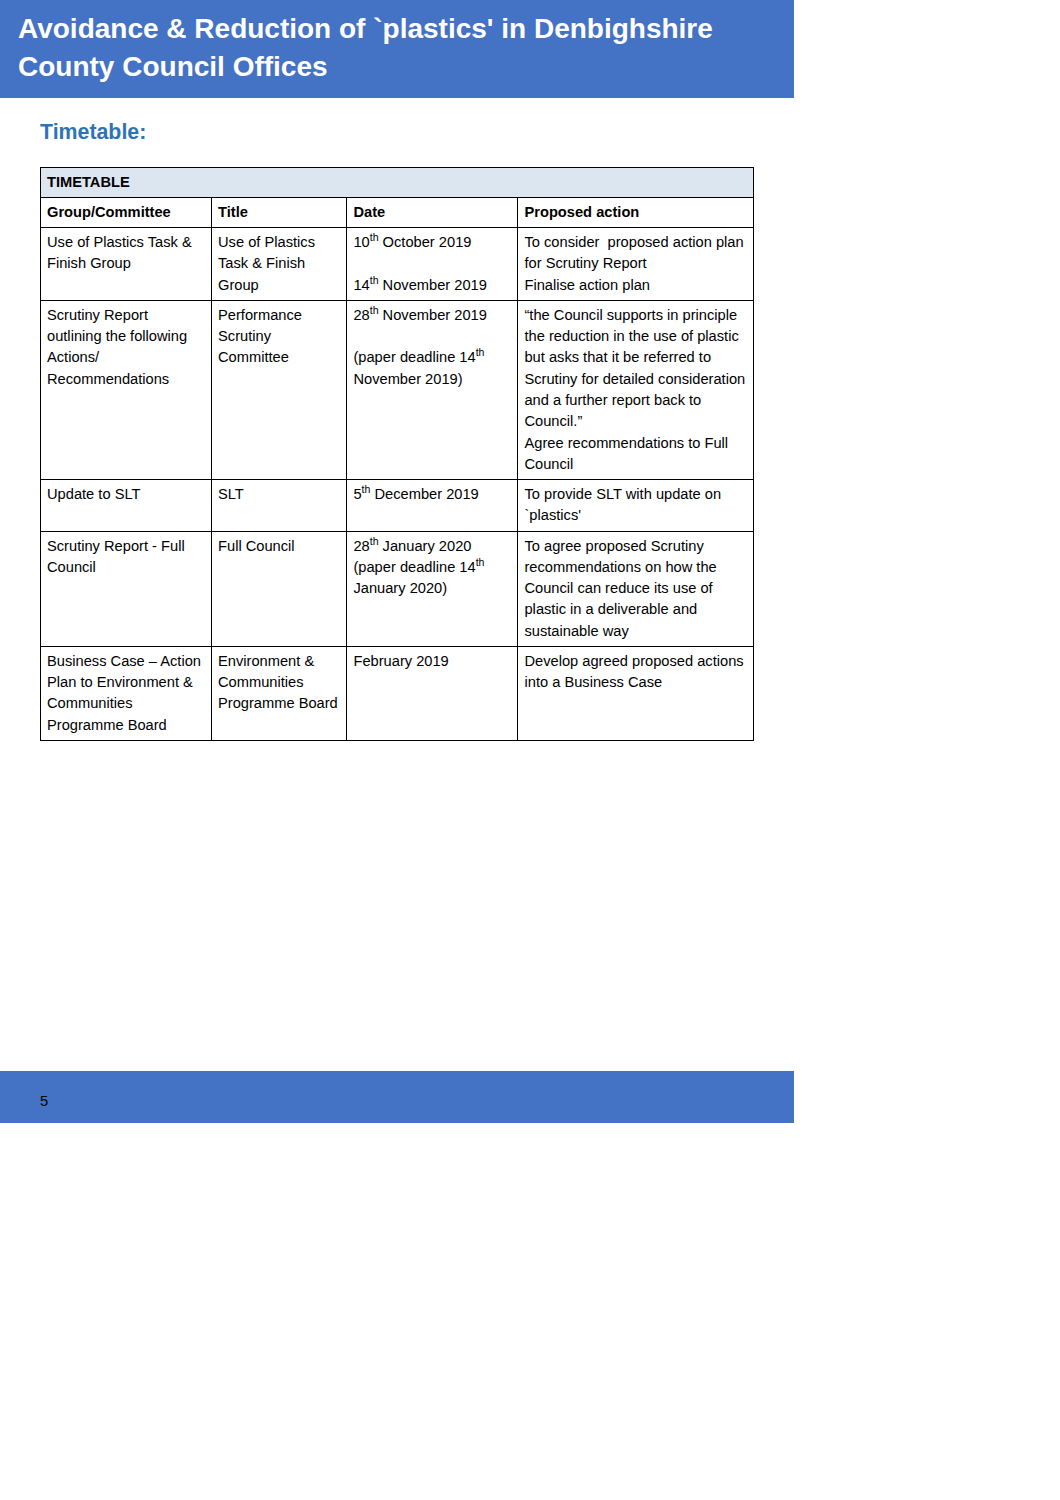Avoidance & Reduction of `plastics' in Denbighshire County Council Offices
Timetable:
| TIMETABLE |
| --- |
| Group/Committee | Title | Date | Proposed action |
| Use of Plastics Task & Finish Group | Use of Plastics Task & Finish Group | 10 th October 2019 14 th November 2019 | To consider proposed action plan for Scrutiny Report Finalise action plan |
| Scrutiny Report outlining the following Actions/ Recommendations | Performance Scrutiny Committee | 28 th November 2019 (paper deadline 14 th November 2019) | “the Council supports in principle the reduction in the use of plastic but asks that it be referred to Scrutiny for detailed consideration and a further report back to Council.” Agree recommendations to Full Council |
| Update to SLT | SLT | 5 th December 2019 | To provide SLT with update on `plastics' |
| Scrutiny Report - Full Council | Full Council | 28 th January 2020 (paper deadline 14 th January 2020) | To agree proposed Scrutiny recommendations on how the Council can reduce its use of plastic in a deliverable and sustainable way |
| Business Case – Action Plan to Environment & Communities Programme Board | Environment & Communities Programme Board | February 2019 | Develop agreed proposed actions into a Business Case |
5